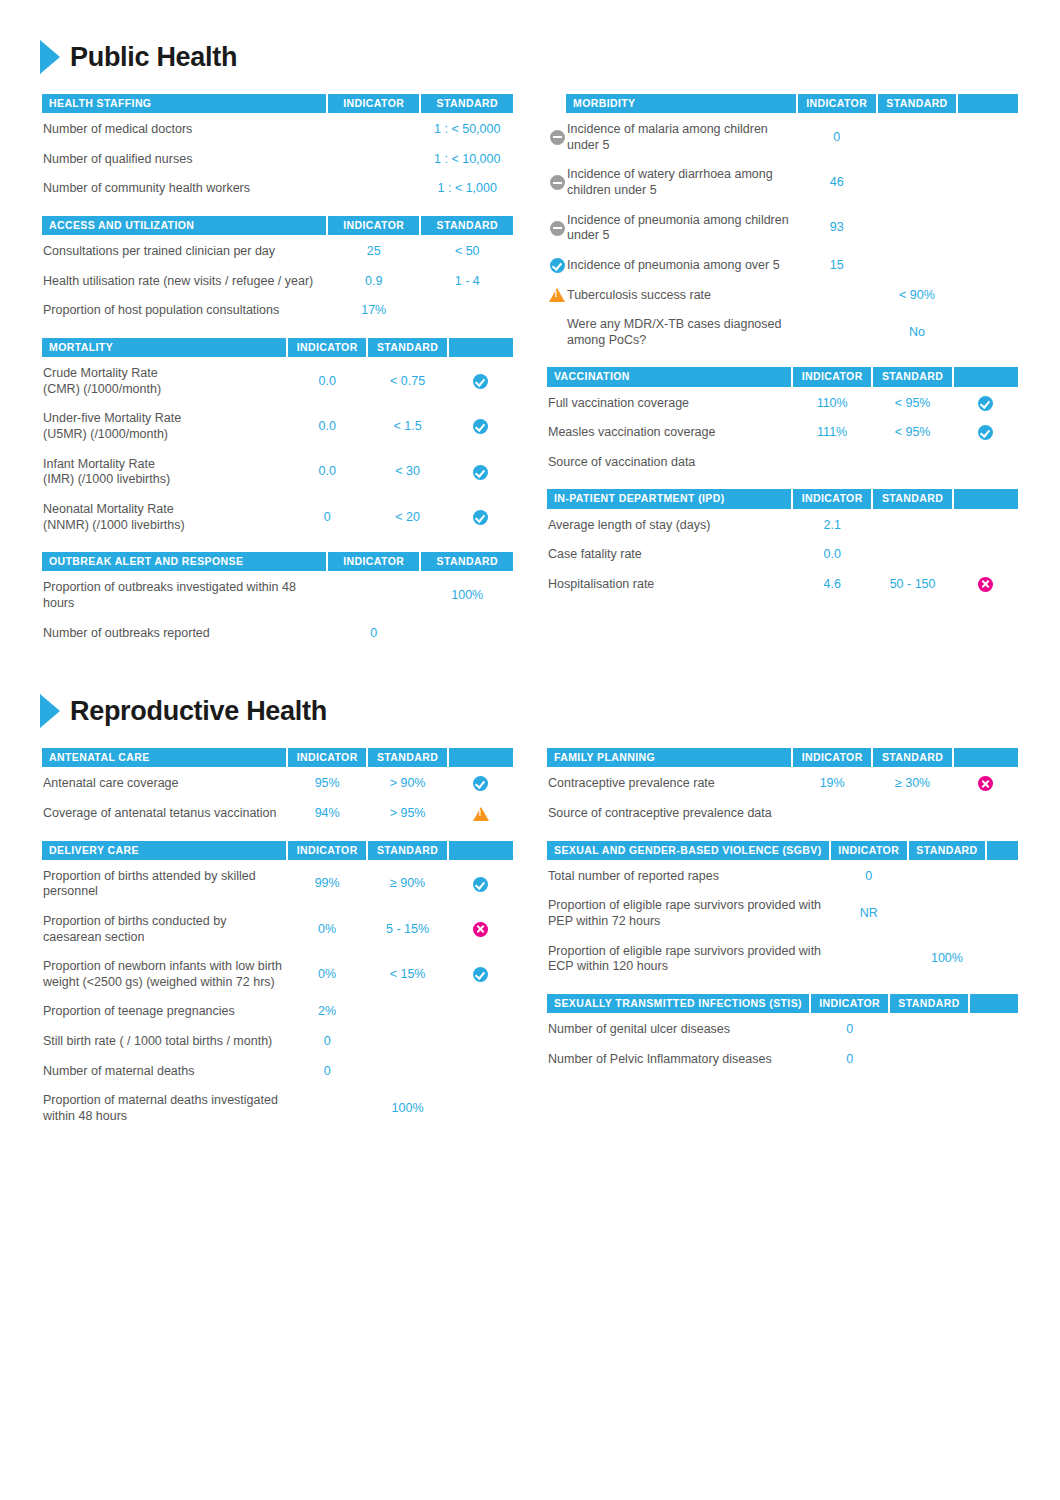Public Health
| HEALTH STAFFING | INDICATOR | STANDARD |
| --- | --- | --- |
| Number of medical doctors | | 1 : < 50,000 |
| Number of qualified nurses | | 1 : < 10,000 |
| Number of community health workers | | 1 : < 1,000 |
| ACCESS AND UTILIZATION | INDICATOR | STANDARD |
| --- | --- | --- |
| Consultations per trained clinician per day | 25 | < 50 |
| Health utilisation rate (new visits / refugee / year) | 0.9 | 1 - 4 |
| Proportion of host population consultations | 17% | |
| MORTALITY | INDICATOR | STANDARD | |
| --- | --- | --- | --- |
| Crude Mortality Rate (CMR) (/1000/month) | 0.0 | < 0.75 | |
| Under-five Mortality Rate (U5MR) (/1000/month) | 0.0 | < 1.5 | |
| Infant Mortality Rate (IMR) (/1000 livebirths) | 0.0 | < 30 | |
| Neonatal Mortality Rate (NNMR) (/1000 livebirths) | 0 | < 20 | |
| OUTBREAK ALERT AND RESPONSE | INDICATOR | STANDARD |
| --- | --- | --- |
| Proportion of outbreaks investigated within 48 hours | | 100% |
| Number of outbreaks reported | 0 | |
| | MORBIDITY | INDICATOR | STANDARD | |
| --- | --- | --- | --- | --- |
| | Incidence of malaria among children under 5 | 0 | | |
| | Incidence of watery diarrhoea among children under 5 | 46 | | |
| | Incidence of pneumonia among children under 5 | 93 | | |
| | Incidence of pneumonia among over 5 | 15 | | |
| | Tuberculosis success rate | | < 90% | |
| | Were any MDR/X-TB cases diagnosed among PoCs? | | No | |
| VACCINATION | INDICATOR | STANDARD | |
| --- | --- | --- | --- |
| Full vaccination coverage | 110% | < 95% | |
| Measles vaccination coverage | 111% | < 95% | |
| Source of vaccination data | | | |
| IN-PATIENT DEPARTMENT (IPD) | INDICATOR | STANDARD | |
| --- | --- | --- | --- |
| Average length of stay (days) | 2.1 | | |
| Case fatality rate | 0.0 | | |
| Hospitalisation rate | 4.6 | 50 - 150 | |
Reproductive Health
| ANTENATAL CARE | INDICATOR | STANDARD | |
| --- | --- | --- | --- |
| Antenatal care coverage | 95% | > 90% | |
| Coverage of antenatal tetanus vaccination | 94% | > 95% | |
| DELIVERY CARE | INDICATOR | STANDARD | |
| --- | --- | --- | --- |
| Proportion of births attended by skilled personnel | 99% | ≥ 90% | |
| Proportion of births conducted by caesarean section | 0% | 5 - 15% | |
| Proportion of newborn infants with low birth weight (<2500 gs) (weighed within 72 hrs) | 0% | < 15% | |
| Proportion of teenage pregnancies | 2% | | |
| Still birth rate ( / 1000 total births / month) | 0 | | |
| Number of maternal deaths | 0 | | |
| Proportion of maternal deaths investigated within 48 hours | | 100% | |
| FAMILY PLANNING | INDICATOR | STANDARD | |
| --- | --- | --- | --- |
| Contraceptive prevalence rate | 19% | ≥ 30% | |
| Source of contraceptive prevalence data | | | |
| SEXUAL AND GENDER-BASED VIOLENCE (SGBV) | INDICATOR | STANDARD | |
| --- | --- | --- | --- |
| Total number of reported rapes | 0 | | |
| Proportion of eligible rape survivors provided with PEP within 72 hours | NR | | |
| Proportion of eligible rape survivors provided with ECP within 120 hours | | 100% | |
| SEXUALLY TRANSMITTED INFECTIONS (STIS) | INDICATOR | STANDARD | |
| --- | --- | --- | --- |
| Number of genital ulcer diseases | 0 | | |
| Number of Pelvic Inflammatory diseases | 0 | | |